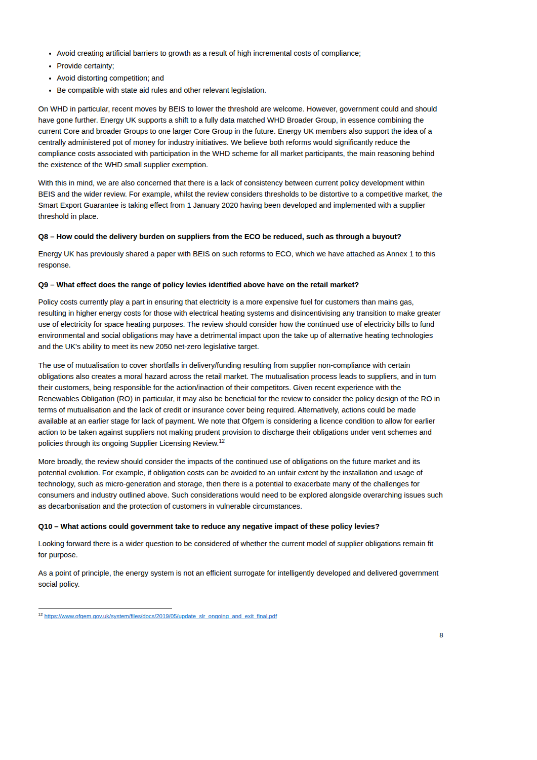Avoid creating artificial barriers to growth as a result of high incremental costs of compliance;
Provide certainty;
Avoid distorting competition; and
Be compatible with state aid rules and other relevant legislation.
On WHD in particular, recent moves by BEIS to lower the threshold are welcome. However, government could and should have gone further. Energy UK supports a shift to a fully data matched WHD Broader Group, in essence combining the current Core and broader Groups to one larger Core Group in the future. Energy UK members also support the idea of a centrally administered pot of money for industry initiatives. We believe both reforms would significantly reduce the compliance costs associated with participation in the WHD scheme for all market participants, the main reasoning behind the existence of the WHD small supplier exemption.
With this in mind, we are also concerned that there is a lack of consistency between current policy development within BEIS and the wider review. For example, whilst the review considers thresholds to be distortive to a competitive market, the Smart Export Guarantee is taking effect from 1 January 2020 having been developed and implemented with a supplier threshold in place.
Q8 – How could the delivery burden on suppliers from the ECO be reduced, such as through a buyout?
Energy UK has previously shared a paper with BEIS on such reforms to ECO, which we have attached as Annex 1 to this response.
Q9 – What effect does the range of policy levies identified above have on the retail market?
Policy costs currently play a part in ensuring that electricity is a more expensive fuel for customers than mains gas, resulting in higher energy costs for those with electrical heating systems and disincentivising any transition to make greater use of electricity for space heating purposes. The review should consider how the continued use of electricity bills to fund environmental and social obligations may have a detrimental impact upon the take up of alternative heating technologies and the UK's ability to meet its new 2050 net-zero legislative target.
The use of mutualisation to cover shortfalls in delivery/funding resulting from supplier non-compliance with certain obligations also creates a moral hazard across the retail market. The mutualisation process leads to suppliers, and in turn their customers, being responsible for the action/inaction of their competitors. Given recent experience with the Renewables Obligation (RO) in particular, it may also be beneficial for the review to consider the policy design of the RO in terms of mutualisation and the lack of credit or insurance cover being required. Alternatively, actions could be made available at an earlier stage for lack of payment. We note that Ofgem is considering a licence condition to allow for earlier action to be taken against suppliers not making prudent provision to discharge their obligations under vent schemes and policies through its ongoing Supplier Licensing Review.12
More broadly, the review should consider the impacts of the continued use of obligations on the future market and its potential evolution. For example, if obligation costs can be avoided to an unfair extent by the installation and usage of technology, such as micro-generation and storage, then there is a potential to exacerbate many of the challenges for consumers and industry outlined above. Such considerations would need to be explored alongside overarching issues such as decarbonisation and the protection of customers in vulnerable circumstances.
Q10 – What actions could government take to reduce any negative impact of these policy levies?
Looking forward there is a wider question to be considered of whether the current model of supplier obligations remain fit for purpose.
As a point of principle, the energy system is not an efficient surrogate for intelligently developed and delivered government social policy.
12 https://www.ofgem.gov.uk/system/files/docs/2019/05/update_slr_ongoing_and_exit_final.pdf
8